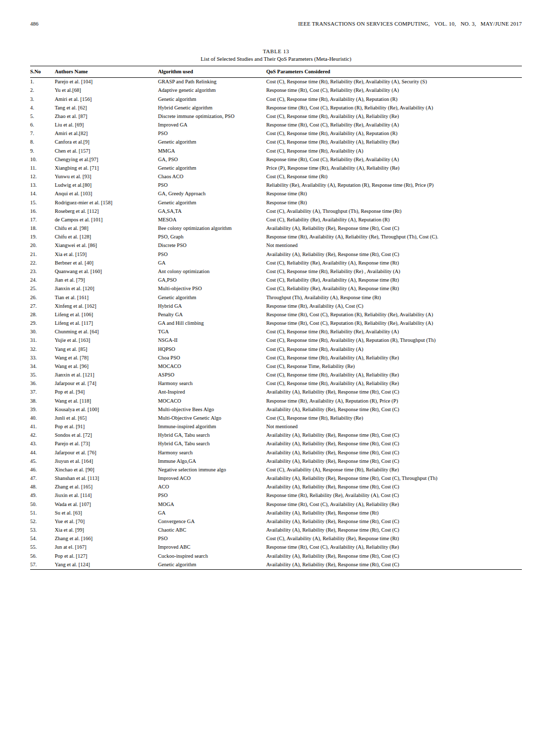486 IEEE TRANSACTIONS ON SERVICES COMPUTING, VOL. 10, NO. 3, MAY/JUNE 2017
TABLE 13 List of Selected Studies and Their QoS Parameters (Meta-Heuristic)
| S.No | Authors Name | Algorithm used | QoS Parameters Considered |
| --- | --- | --- | --- |
| 1. | Parejo et al. [104] | GRASP and Path Relinking | Cost (C), Response time (Rt), Reliability (Re), Availability (A), Security (S) |
| 2. | Yu et al.[68] | Adaptive genetic algorithm | Response time (Rt), Cost (C), Reliability (Re), Availability (A) |
| 3. | Amiri et al. [156] | Genetic algorithm | Cost (C), Response time (Rt), Availability (A), Reputation (R) |
| 4. | Tang et al. [62] | Hybrid Genetic algorithm | Response time (Rt), Cost (C), Reputation (R), Reliability (Re), Availability (A) |
| 5. | Zhao et al. [87] | Discrete immune optimization, PSO | Cost (C), Response time (Rt), Availability (A), Reliability (Re) |
| 6. | Liu et al. [69] | Improved GA | Response time (Rt), Cost (C), Reliability (Re), Availability (A) |
| 7. | Amiri et al.[82] | PSO | Cost (C), Response time (Rt), Availability (A), Reputation (R) |
| 8. | Canfora et al.[9] | Genetic algorithm | Cost (C), Response time (Rt), Availability (A), Reliability (Re) |
| 9. | Chen et al. [157] | MMGA | Cost (C), Response time (Rt), Availability (A) |
| 10. | Chengying et al.[97] | GA, PSO | Response time (Rt), Cost (C), Reliability (Re), Availability (A) |
| 11. | Xiangbing et al. [71] | Genetic algorithm | Price (P), Response time (Rt), Availability (A), Reliability (Re) |
| 12. | Yunwu et al. [93] | Chaos ACO | Cost (C), Response time (Rt) |
| 13. | Ludwig et al.[80] | PSO | Reliability (Re), Availability (A), Reputation (R), Response time (Rt), Price (P) |
| 14. | Anqui et al. [103] | GA, Greedy Approach | Response time (Rt) |
| 15. | Rodriguez-mier et al. [158] | Genetic algorithm | Response time (Rt) |
| 16. | Roseberg et al. [112] | GA,SA,TA | Cost (C), Availability (A), Throughput (Th), Response time (Rt) |
| 17. | de Campos et al. [101] | MESOA | Cost (C), Reliability (Re), Availability (A), Reputation (R) |
| 18. | Chifu et al. [98] | Bee colony optimization algorithm | Availability (A), Reliability (Re), Response time (Rt), Cost (C) |
| 19. | Chifu et al. [128] | PSO, Graph | Response time (Rt), Availability (A), Reliability (Re), Throughput (Th), Cost (C). |
| 20. | Xiangwei et al. [86] | Discrete PSO | Not mentioned |
| 21. | Xia et al. [159] | PSO | Availability (A), Reliability (Re), Response time (Rt), Cost (C) |
| 22. | Berbner et al. [40] | GA | Cost (C), Reliability (Re), Availability (A), Response time (Rt) |
| 23. | Quanwang et al. [160] | Ant colony optimization | Cost (C), Response time (Rt), Reliability (Re) , Availability (A) |
| 24. | Jian et al. [79] | GA,PSO | Cost (C), Reliability (Re), Availability (A), Response time (Rt) |
| 25. | Jianxin et al. [120] | Multi-objective PSO | Cost (C), Reliability (Re), Availability (A), Response time (Rt) |
| 26. | Tian et al. [161] | Genetic algorithm | Throughput (Th), Availability (A), Response time (Rt) |
| 27. | Xinfeng et al. [162] | Hybrid GA | Response time (Rt), Availability (A), Cost (C) |
| 28. | Lifeng et al. [106] | Penalty GA | Response time (Rt), Cost (C), Reputation (R), Reliability (Re), Availability (A) |
| 29. | Lifeng et al. [117] | GA and Hill climbing | Response time (Rt), Cost (C), Reputation (R), Reliability (Re), Availability (A) |
| 30. | Chunming et al. [64] | TGA | Cost (C), Response time (Rt), Reliability (Re), Availability (A) |
| 31. | Yujie et al. [163] | NSGA-II | Cost (C), Response time (Rt), Availability (A), Reputation (R), Throughput (Th) |
| 32. | Yang et al. [85] | HQPSO | Cost (C), Response time (Rt), Availability (A) |
| 33. | Wang et al. [78] | Choa PSO | Cost (C), Response time (Rt), Availability (A), Reliability (Re) |
| 34. | Wang et al. [96] | MOCACO | Cost (C), Response Time, Reliability (Re) |
| 35. | Jianxin et al. [121] | ASPSO | Cost (C), Response time (Rt), Availability (A), Reliability (Re) |
| 36. | Jafarpour et al. [74] | Harmony search | Cost (C), Response time (Rt), Availability (A), Reliability (Re) |
| 37. | Pop et al. [94] | Ant-Inspired | Availability (A), Reliability (Re), Response time (Rt), Cost (C) |
| 38. | Wang et al. [118] | MOCACO | Response time (Rt), Availability (A), Reputation (R), Price (P) |
| 39. | Kousalya et al. [100] | Multi-objective Bees Algo | Availability (A), Reliability (Re), Response time (Rt), Cost (C) |
| 40. | Junli et al. [65] | Multi-Objective Genetic Algo | Cost (C), Response time (Rt), Reliability (Re) |
| 41. | Pop et al. [91] | Immune-inspired algorithm | Not mentioned |
| 42. | Sondos et al. [72] | Hybrid GA, Tabu search | Availability (A), Reliability (Re), Response time (Rt), Cost (C) |
| 43. | Parejo et al. [73] | Hybrid GA, Tabu search | Availability (A), Reliability (Re), Response time (Rt), Cost (C) |
| 44. | Jafarpour et al. [76] | Harmony search | Availability (A), Reliability (Re), Response time (Rt), Cost (C) |
| 45. | Jiuyun et al. [164] | Immune Algo,GA | Availability (A), Reliability (Re), Response time (Rt), Cost (C) |
| 46. | Xinchao et al. [90] | Negative selection immune algo | Cost (C), Availability (A), Response time (Rt), Reliability (Re) |
| 47. | Shanshan et al. [113] | Improved ACO | Availability (A), Reliability (Re), Response time (Rt), Cost (C), Throughput (Th) |
| 48. | Zhang et al. [165] | ACO | Availability (A), Reliability (Re), Response time (Rt), Cost (C) |
| 49. | Jiuxin et al. [114] | PSO | Response time (Rt), Reliability (Re), Availability (A), Cost (C) |
| 50. | Wada et al. [107] | MOGA | Response time (Rt), Cost (C), Availability (A), Reliability (Re) |
| 51. | Su et al. [63] | GA | Availability (A), Reliability (Re), Response time (Rt) |
| 52. | Yue et al. [70] | Convergence GA | Availability (A), Reliability (Re), Response time (Rt), Cost (C) |
| 53. | Xia et al. [99] | Chaotic ABC | Availability (A), Reliability (Re), Response time (Rt), Cost (C) |
| 54. | Zhang et al. [166] | PSO | Cost (C), Availability (A), Reliability (Re), Response time (Rt) |
| 55. | Jun at el. [167] | Improved ABC | Response time (Rt), Cost (C), Availability (A), Reliability (Re) |
| 56. | Pop et al. [127] | Cuckoo-inspired search | Availability (A), Reliability (Re), Response time (Rt), Cost (C) |
| 57. | Yang et al. [124] | Genetic algorithm | Availability (A), Reliability (Re), Response time (Rt), Cost (C) |